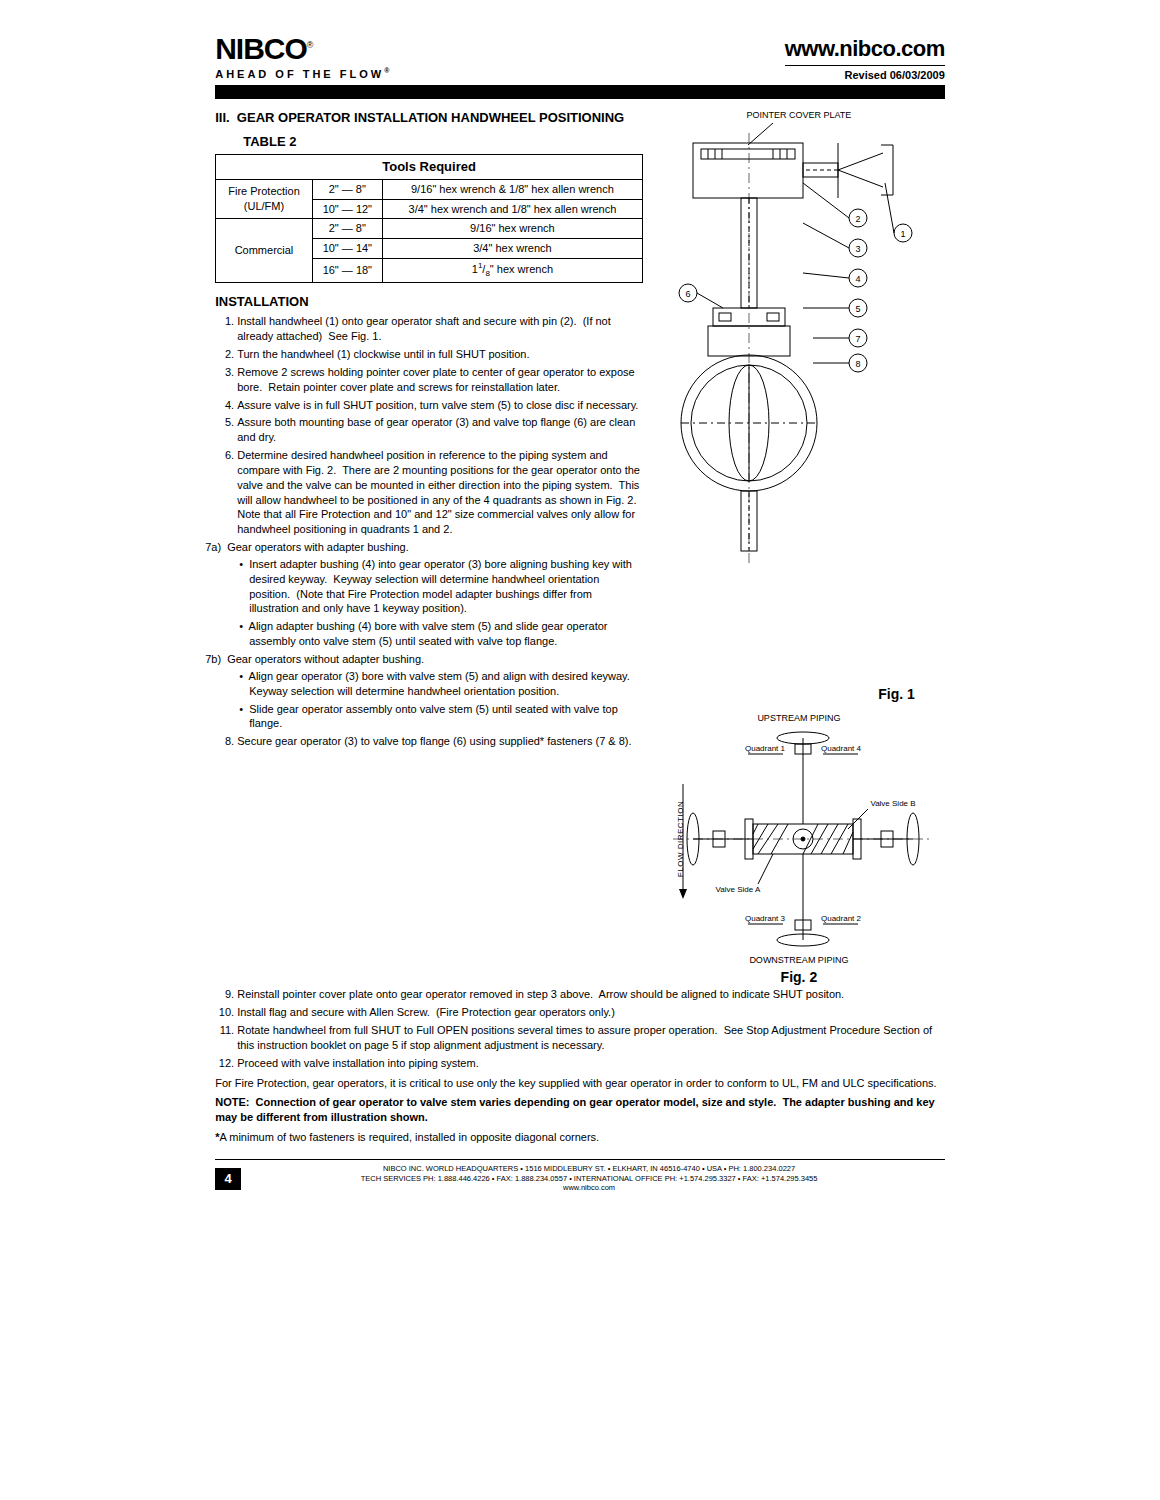NIBCO®
AHEAD OF THE FLOW®
www.nibco.com
Revised 06/03/2009
POINTER COVER PLATE
2 3 1 4 5 7 8 6
Fig. 1
UPSTREAM PIPING
FLOW DIRECTION Quadrant 1 Quadrant 4 Quadrant 3 Quadrant 2 Valve Side B Valve Side A
DOWNSTREAM PIPING
Fig. 2
III. GEAR OPERATOR INSTALLATION HANDWHEEL POSITIONING
TABLE 2
| Tools Required |
| --- |
| Fire Protection (UL/FM) | 2" — 8" | 9/16" hex wrench & 1/8" hex allen wrench |
| 10" — 12" | 3/4" hex wrench and 1/8" hex allen wrench |
| Commercial | 2" — 8" | 9/16" hex wrench |
| 10" — 14" | 3/4" hex wrench |
| 16" — 18" | 1 1 / 8 " hex wrench |
INSTALLATION
Install handwheel (1) onto gear operator shaft and secure with pin (2). (If not already attached) See Fig. 1.
Turn the handwheel (1) clockwise until in full SHUT position.
Remove 2 screws holding pointer cover plate to center of gear operator to expose bore. Retain pointer cover plate and screws for reinstallation later.
Assure valve is in full SHUT position, turn valve stem (5) to close disc if necessary.
Assure both mounting base of gear operator (3) and valve top flange (6) are clean and dry.
Determine desired handwheel position in reference to the piping system and compare with Fig. 2. There are 2 mounting positions for the gear operator onto the valve and the valve can be mounted in either direction into the piping system. This will allow handwheel to be positioned in any of the 4 quadrants as shown in Fig. 2. Note that all Fire Protection and 10" and 12" size commercial valves only allow for handwheel positioning in quadrants 1 and 2.
7a) Gear operators with adapter bushing.
• Insert adapter bushing (4) into gear operator (3) bore aligning bushing key with desired keyway. Keyway selection will determine handwheel orientation position. (Note that Fire Protection model adapter bushings differ from illustration and only have 1 keyway position).
• Align adapter bushing (4) bore with valve stem (5) and slide gear operator assembly onto valve stem (5) until seated with valve top flange.
7b) Gear operators without adapter bushing.
• Align gear operator (3) bore with valve stem (5) and align with desired keyway. Keyway selection will determine handwheel orientation position.
• Slide gear operator assembly onto valve stem (5) until seated with valve top flange.
Secure gear operator (3) to valve top flange (6) using supplied* fasteners (7 & 8).
Reinstall pointer cover plate onto gear operator removed in step 3 above. Arrow should be aligned to indicate SHUT positon.
Install flag and secure with Allen Screw. (Fire Protection gear operators only.)
Rotate handwheel from full SHUT to Full OPEN positions several times to assure proper operation. See Stop Adjustment Procedure Section of this instruction booklet on page 5 if stop alignment adjustment is necessary.
Proceed with valve installation into piping system.
For Fire Protection, gear operators, it is critical to use only the key supplied with gear operator in order to conform to UL, FM and ULC specifications.
NOTE: Connection of gear operator to valve stem varies depending on gear operator model, size and style. The adapter bushing and key may be different from illustration shown.
*A minimum of two fasteners is required, installed in opposite diagonal corners.
4 NIBCO INC. WORLD HEADQUARTERS • 1516 MIDDLEBURY ST. • ELKHART, IN 46516-4740 • USA • PH: 1.800.234.0227
TECH SERVICES PH: 1.888.446.4226 • FAX: 1.888.234.0557 • INTERNATIONAL OFFICE PH: +1.574.295.3327 • FAX: +1.574.295.3455
www.nibco.com